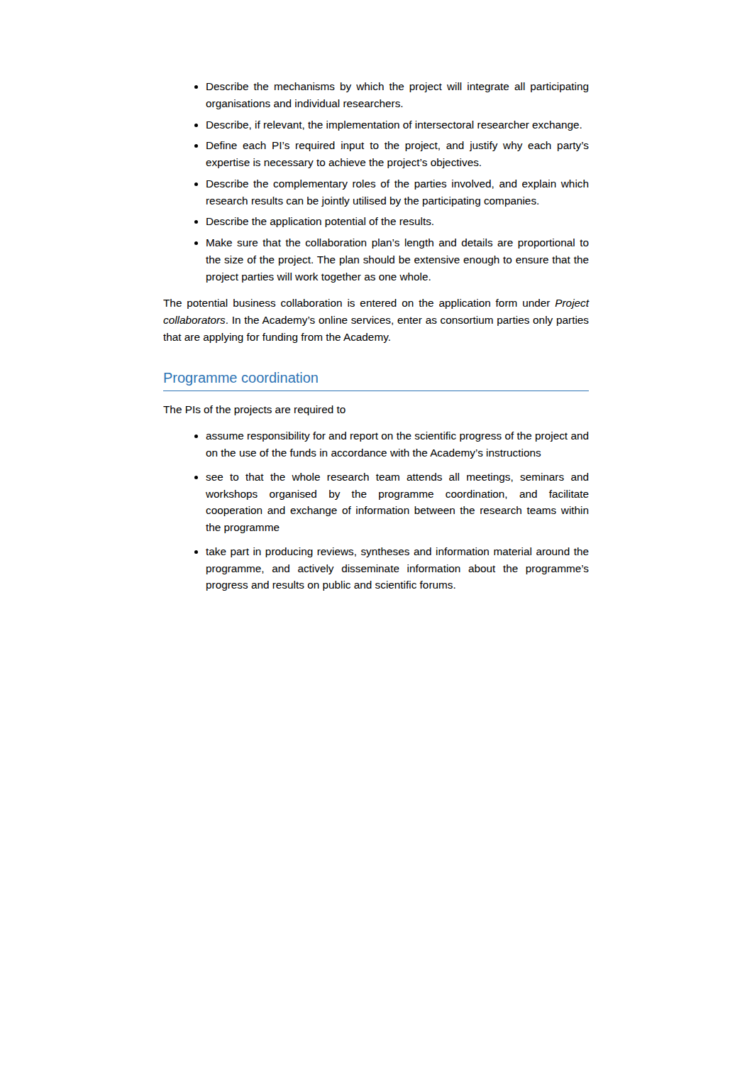Describe the mechanisms by which the project will integrate all participating organisations and individual researchers.
Describe, if relevant, the implementation of intersectoral researcher exchange.
Define each PI’s required input to the project, and justify why each party’s expertise is necessary to achieve the project’s objectives.
Describe the complementary roles of the parties involved, and explain which research results can be jointly utilised by the participating companies.
Describe the application potential of the results.
Make sure that the collaboration plan’s length and details are proportional to the size of the project. The plan should be extensive enough to ensure that the project parties will work together as one whole.
The potential business collaboration is entered on the application form under Project collaborators. In the Academy’s online services, enter as consortium parties only parties that are applying for funding from the Academy.
Programme coordination
The PIs of the projects are required to
assume responsibility for and report on the scientific progress of the project and on the use of the funds in accordance with the Academy’s instructions
see to that the whole research team attends all meetings, seminars and workshops organised by the programme coordination, and facilitate cooperation and exchange of information between the research teams within the programme
take part in producing reviews, syntheses and information material around the programme, and actively disseminate information about the programme’s progress and results on public and scientific forums.